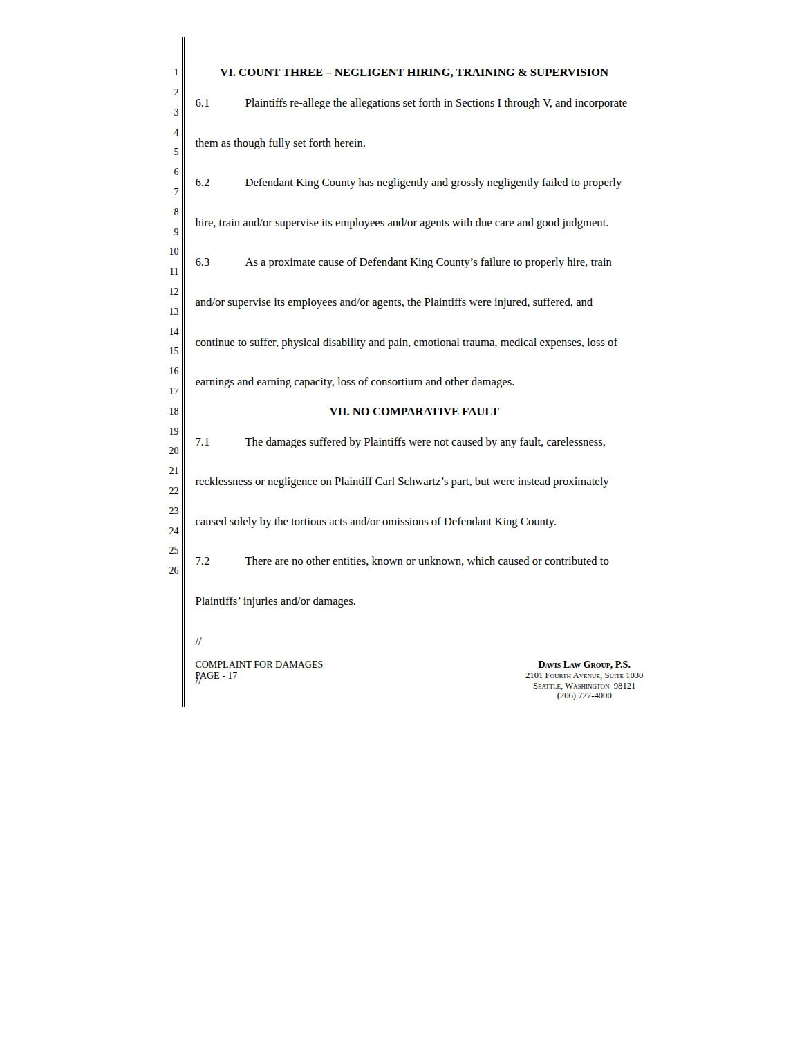1
2
3
4
5
6
7
8
9
10
11
12
13
14
15
16
17
18
19
20
21
22
23
24
25
26
VI. COUNT THREE – NEGLIGENT HIRING, TRAINING & SUPERVISION
6.1 Plaintiffs re-allege the allegations set forth in Sections I through V, and incorporate them as though fully set forth herein.
6.2 Defendant King County has negligently and grossly negligently failed to properly hire, train and/or supervise its employees and/or agents with due care and good judgment.
6.3 As a proximate cause of Defendant King County’s failure to properly hire, train and/or supervise its employees and/or agents, the Plaintiffs were injured, suffered, and continue to suffer, physical disability and pain, emotional trauma, medical expenses, loss of earnings and earning capacity, loss of consortium and other damages.
VII. NO COMPARATIVE FAULT
7.1 The damages suffered by Plaintiffs were not caused by any fault, carelessness, recklessness or negligence on Plaintiff Carl Schwartz’s part, but were instead proximately caused solely by the tortious acts and/or omissions of Defendant King County.
7.2 There are no other entities, known or unknown, which caused or contributed to Plaintiffs’ injuries and/or damages.
//
//
COMPLAINT FOR DAMAGES
PAGE - 17
Davis Law Group, P.S.
2101 Fourth Avenue, Suite 1030
Seattle, Washington 98121
(206) 727-4000